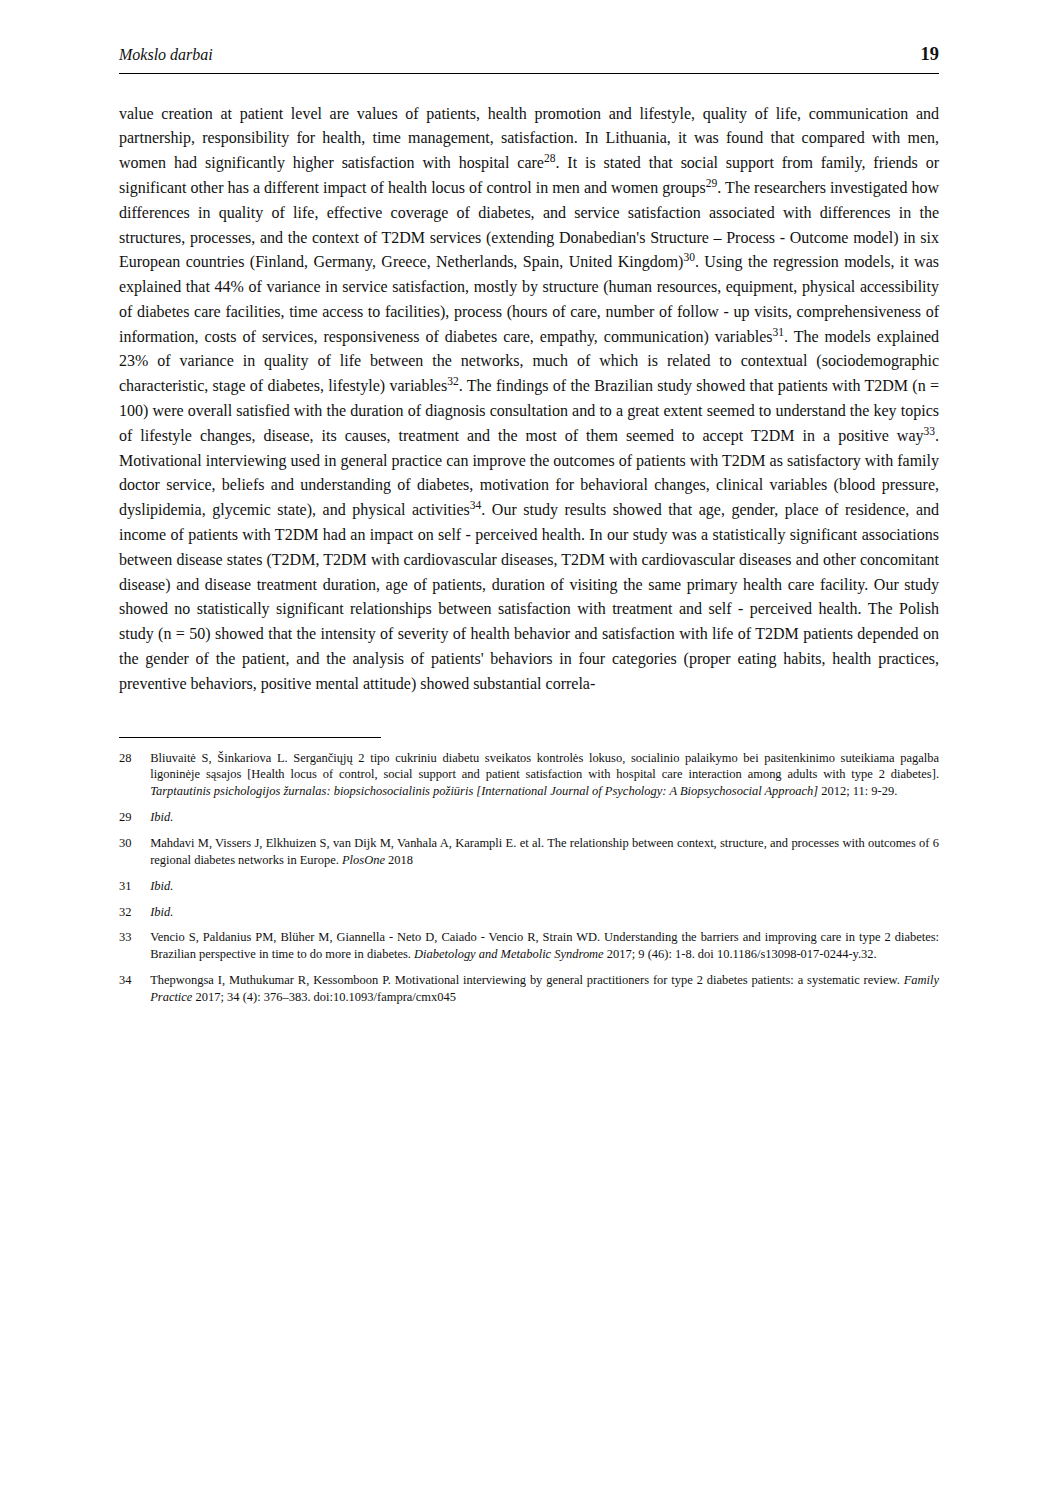Mokslo darbai 19
value creation at patient level are values of patients, health promotion and lifestyle, quality of life, communication and partnership, responsibility for health, time management, satisfaction. In Lithuania, it was found that compared with men, women had significantly higher satisfaction with hospital care28. It is stated that social support from family, friends or significant other has a different impact of health locus of control in men and women groups29. The researchers investigated how differences in quality of life, effective coverage of diabetes, and service satisfaction associated with differences in the structures, processes, and the context of T2DM services (extending Donabedian's Structure – Process - Outcome model) in six European countries (Finland, Germany, Greece, Netherlands, Spain, United Kingdom)30. Using the regression models, it was explained that 44% of variance in service satisfaction, mostly by structure (human resources, equipment, physical accessibility of diabetes care facilities, time access to facilities), process (hours of care, number of follow - up visits, comprehensiveness of information, costs of services, responsiveness of diabetes care, empathy, communication) variables31. The models explained 23% of variance in quality of life between the networks, much of which is related to contextual (sociodemographic characteristic, stage of diabetes, lifestyle) variables32. The findings of the Brazilian study showed that patients with T2DM (n = 100) were overall satisfied with the duration of diagnosis consultation and to a great extent seemed to understand the key topics of lifestyle changes, disease, its causes, treatment and the most of them seemed to accept T2DM in a positive way33. Motivational interviewing used in general practice can improve the outcomes of patients with T2DM as satisfactory with family doctor service, beliefs and understanding of diabetes, motivation for behavioral changes, clinical variables (blood pressure, dyslipidemia, glycemic state), and physical activities34. Our study results showed that age, gender, place of residence, and income of patients with T2DM had an impact on self - perceived health. In our study was a statistically significant associations between disease states (T2DM, T2DM with cardiovascular diseases, T2DM with cardiovascular diseases and other concomitant disease) and disease treatment duration, age of patients, duration of visiting the same primary health care facility. Our study showed no statistically significant relationships between satisfaction with treatment and self - perceived health. The Polish study (n = 50) showed that the intensity of severity of health behavior and satisfaction with life of T2DM patients depended on the gender of the patient, and the analysis of patients' behaviors in four categories (proper eating habits, health practices, preventive behaviors, positive mental attitude) showed substantial correla-
Bliuvaitė S, Šinkariova L. Sergančiųjų 2 tipo cukriniu diabetu sveikatos kontrolės lokuso, socialinio palaikymo bei pasitenkinimo suteikiama pagalba ligoninėje sąsajos [Health locus of control, social support and patient satisfaction with hospital care interaction among adults with type 2 diabetes]. Tarptautinis psichologijos žurnalas: biopsichosocialinis požiūris [International Journal of Psychology: A Biopsychosocial Approach] 2012; 11: 9-29.
Ibid.
Mahdavi M, Vissers J, Elkhuizen S, van Dijk M, Vanhala A, Karampli E. et al. The relationship between context, structure, and processes with outcomes of 6 regional diabetes networks in Europe. PlosOne 2018
Ibid.
Ibid.
Vencio S, Paldanius PM, Blüher M, Giannella - Neto D, Caiado - Vencio R, Strain WD. Understanding the barriers and improving care in type 2 diabetes: Brazilian perspective in time to do more in diabetes. Diabetology and Metabolic Syndrome 2017; 9 (46): 1-8. doi 10.1186/s13098-017-0244-y.32.
Thepwongsa I, Muthukumar R, Kessomboon P. Motivational interviewing by general practitioners for type 2 diabetes patients: a systematic review. Family Practice 2017; 34 (4): 376–383. doi:10.1093/fampra/cmx045